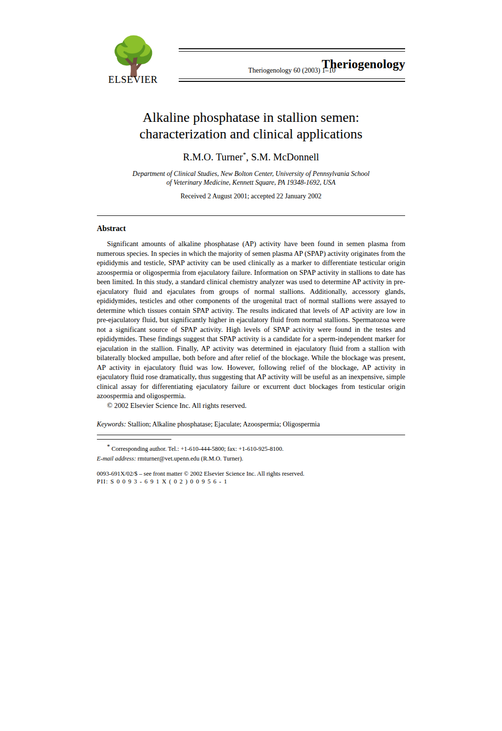🌳 ELSEVIER
Theriogenology
Theriogenology 60 (2003) 1–10
Alkaline phosphatase in stallion semen:
characterization and clinical applications
R.M.O. Turner*, S.M. McDonnell
Department of Clinical Studies, New Bolton Center, University of Pennsylvania School
of Veterinary Medicine, Kennett Square, PA 19348-1692, USA
Received 2 August 2001; accepted 22 January 2002
Abstract
Significant amounts of alkaline phosphatase (AP) activity have been found in semen plasma from numerous species. In species in which the majority of semen plasma AP (SPAP) activity originates from the epididymis and testicle, SPAP activity can be used clinically as a marker to differentiate testicular origin azoospermia or oligospermia from ejaculatory failure. Information on SPAP activity in stallions to date has been limited. In this study, a standard clinical chemistry analyzer was used to determine AP activity in pre-ejaculatory fluid and ejaculates from groups of normal stallions. Additionally, accessory glands, epididymides, testicles and other components of the urogenital tract of normal stallions were assayed to determine which tissues contain SPAP activity. The results indicated that levels of AP activity are low in pre-ejaculatory fluid, but significantly higher in ejaculatory fluid from normal stallions. Spermatozoa were not a significant source of SPAP activity. High levels of SPAP activity were found in the testes and epididymides. These findings suggest that SPAP activity is a candidate for a sperm-independent marker for ejaculation in the stallion. Finally, AP activity was determined in ejaculatory fluid from a stallion with bilaterally blocked ampullae, both before and after relief of the blockage. While the blockage was present, AP activity in ejaculatory fluid was low. However, following relief of the blockage, AP activity in ejaculatory fluid rose dramatically, thus suggesting that AP activity will be useful as an inexpensive, simple clinical assay for differentiating ejaculatory failure or excurrent duct blockages from testicular origin azoospermia and oligospermia.
© 2002 Elsevier Science Inc. All rights reserved.
Keywords: Stallion; Alkaline phosphatase; Ejaculate; Azoospermia; Oligospermia
* Corresponding author. Tel.: +1-610-444-5800; fax: +1-610-925-8100.
E-mail address: rmturner@vet.upenn.edu (R.M.O. Turner).
0093-691X/02/$ – see front matter © 2002 Elsevier Science Inc. All rights reserved.
PII: S 0 0 9 3 - 6 9 1 X ( 0 2 ) 0 0 9 5 6 - 1